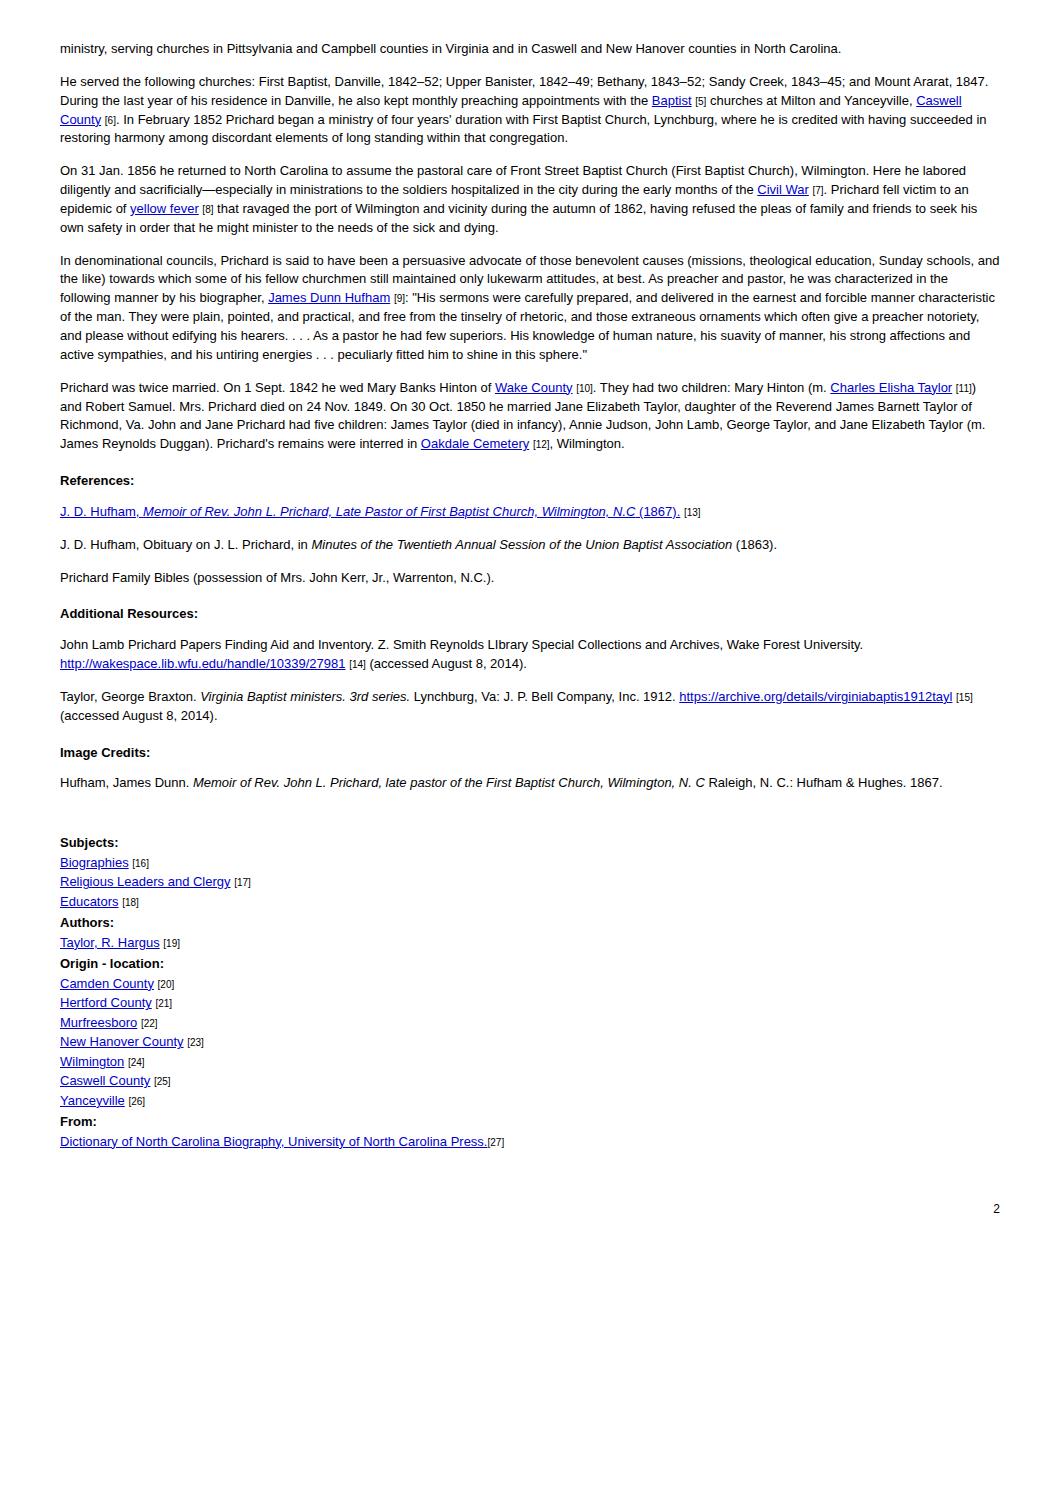ministry, serving churches in Pittsylvania and Campbell counties in Virginia and in Caswell and New Hanover counties in North Carolina.
He served the following churches: First Baptist, Danville, 1842–52; Upper Banister, 1842–49; Bethany, 1843–52; Sandy Creek, 1843–45; and Mount Ararat, 1847. During the last year of his residence in Danville, he also kept monthly preaching appointments with the Baptist [5] churches at Milton and Yanceyville, Caswell County [6]. In February 1852 Prichard began a ministry of four years' duration with First Baptist Church, Lynchburg, where he is credited with having succeeded in restoring harmony among discordant elements of long standing within that congregation.
On 31 Jan. 1856 he returned to North Carolina to assume the pastoral care of Front Street Baptist Church (First Baptist Church), Wilmington. Here he labored diligently and sacrificially—especially in ministrations to the soldiers hospitalized in the city during the early months of the Civil War [7]. Prichard fell victim to an epidemic of yellow fever [8] that ravaged the port of Wilmington and vicinity during the autumn of 1862, having refused the pleas of family and friends to seek his own safety in order that he might minister to the needs of the sick and dying.
In denominational councils, Prichard is said to have been a persuasive advocate of those benevolent causes (missions, theological education, Sunday schools, and the like) towards which some of his fellow churchmen still maintained only lukewarm attitudes, at best. As preacher and pastor, he was characterized in the following manner by his biographer, James Dunn Hufham [9]: "His sermons were carefully prepared, and delivered in the earnest and forcible manner characteristic of the man. They were plain, pointed, and practical, and free from the tinselry of rhetoric, and those extraneous ornaments which often give a preacher notoriety, and please without edifying his hearers. . . . As a pastor he had few superiors. His knowledge of human nature, his suavity of manner, his strong affections and active sympathies, and his untiring energies . . . peculiarly fitted him to shine in this sphere."
Prichard was twice married. On 1 Sept. 1842 he wed Mary Banks Hinton of Wake County [10]. They had two children: Mary Hinton (m. Charles Elisha Taylor [11]) and Robert Samuel. Mrs. Prichard died on 24 Nov. 1849. On 30 Oct. 1850 he married Jane Elizabeth Taylor, daughter of the Reverend James Barnett Taylor of Richmond, Va. John and Jane Prichard had five children: James Taylor (died in infancy), Annie Judson, John Lamb, George Taylor, and Jane Elizabeth Taylor (m. James Reynolds Duggan). Prichard's remains were interred in Oakdale Cemetery [12], Wilmington.
References:
J. D. Hufham, Memoir of Rev. John L. Prichard, Late Pastor of First Baptist Church, Wilmington, N.C (1867). [13]
J. D. Hufham, Obituary on J. L. Prichard, in Minutes of the Twentieth Annual Session of the Union Baptist Association (1863).
Prichard Family Bibles (possession of Mrs. John Kerr, Jr., Warrenton, N.C.).
Additional Resources:
John Lamb Prichard Papers Finding Aid and Inventory. Z. Smith Reynolds LIbrary Special Collections and Archives, Wake Forest University. http://wakespace.lib.wfu.edu/handle/10339/27981 [14] (accessed August 8, 2014).
Taylor, George Braxton. Virginia Baptist ministers. 3rd series. Lynchburg, Va: J. P. Bell Company, Inc. 1912. https://archive.org/details/virginiabaptis1912tayl [15] (accessed August 8, 2014).
Image Credits:
Hufham, James Dunn. Memoir of Rev. John L. Prichard, late pastor of the First Baptist Church, Wilmington, N. C Raleigh, N. C.: Hufham & Hughes. 1867.
Subjects:
Biographies [16]
Religious Leaders and Clergy [17]
Educators [18]
Authors:
Taylor, R. Hargus [19]
Origin - location:
Camden County [20]
Hertford County [21]
Murfreesboro [22]
New Hanover County [23]
Wilmington [24]
Caswell County [25]
Yanceyville [26]
From:
Dictionary of North Carolina Biography, University of North Carolina Press.[27]
2